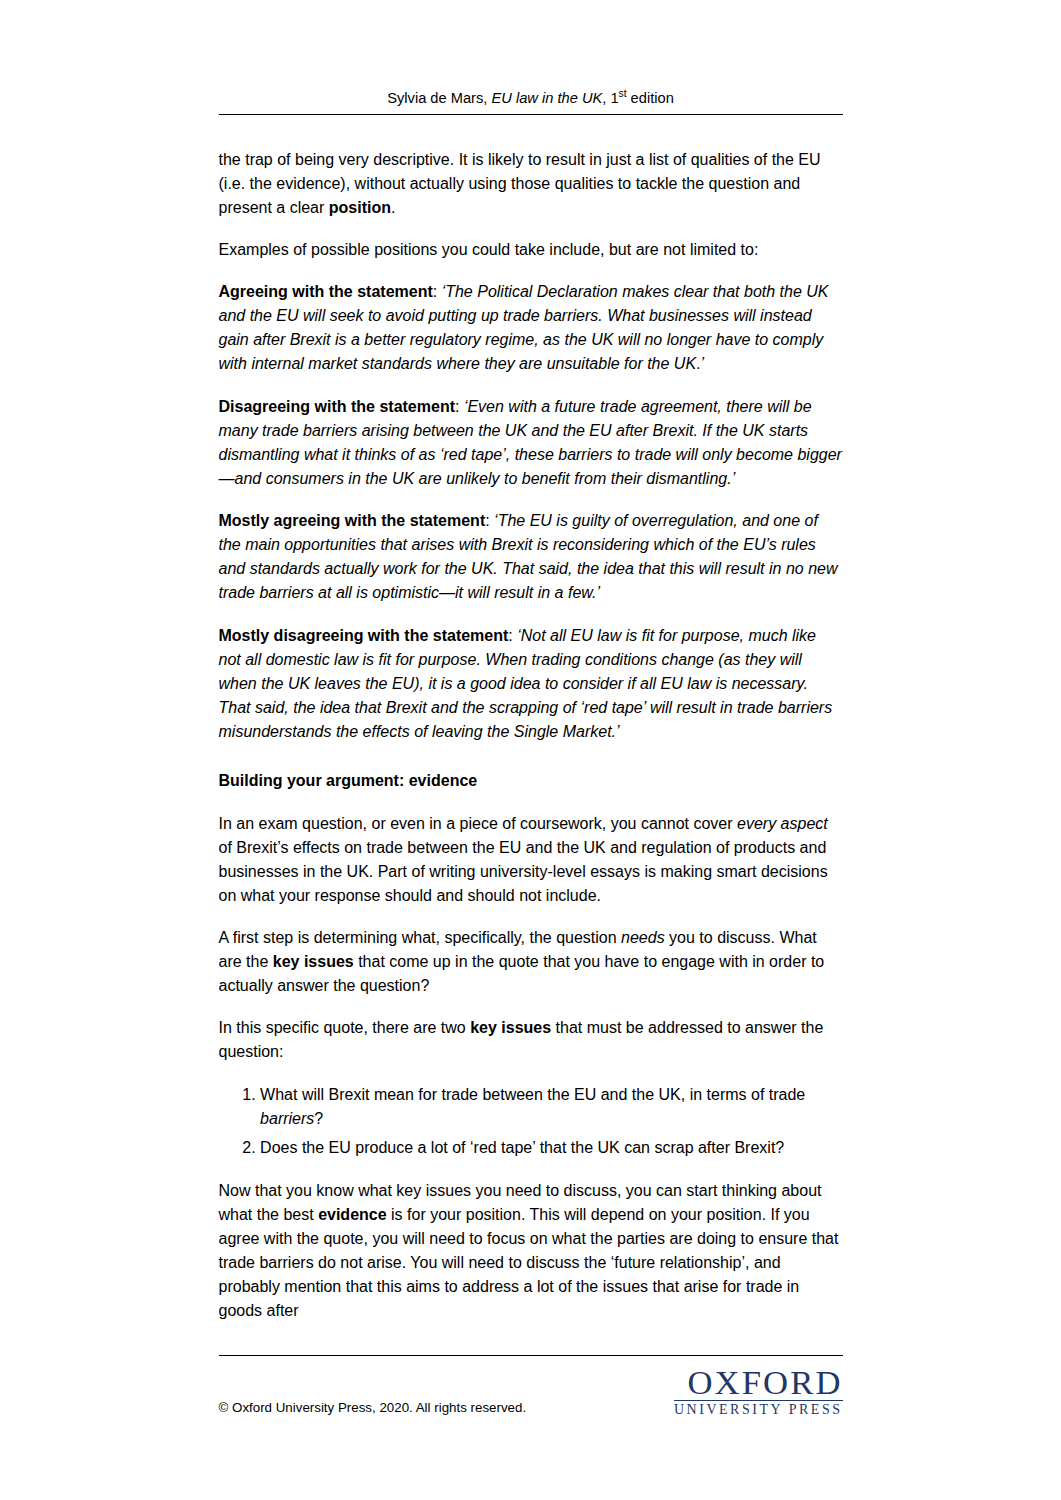Sylvia de Mars, EU law in the UK, 1st edition
the trap of being very descriptive. It is likely to result in just a list of qualities of the EU (i.e. the evidence), without actually using those qualities to tackle the question and present a clear position.
Examples of possible positions you could take include, but are not limited to:
Agreeing with the statement: ‘The Political Declaration makes clear that both the UK and the EU will seek to avoid putting up trade barriers. What businesses will instead gain after Brexit is a better regulatory regime, as the UK will no longer have to comply with internal market standards where they are unsuitable for the UK.’
Disagreeing with the statement: ‘Even with a future trade agreement, there will be many trade barriers arising between the UK and the EU after Brexit. If the UK starts dismantling what it thinks of as ‘red tape’, these barriers to trade will only become bigger—and consumers in the UK are unlikely to benefit from their dismantling.’
Mostly agreeing with the statement: ‘The EU is guilty of overregulation, and one of the main opportunities that arises with Brexit is reconsidering which of the EU’s rules and standards actually work for the UK. That said, the idea that this will result in no new trade barriers at all is optimistic—it will result in a few.’
Mostly disagreeing with the statement: ‘Not all EU law is fit for purpose, much like not all domestic law is fit for purpose. When trading conditions change (as they will when the UK leaves the EU), it is a good idea to consider if all EU law is necessary. That said, the idea that Brexit and the scrapping of ‘red tape’ will result in trade barriers misunderstands the effects of leaving the Single Market.’
Building your argument: evidence
In an exam question, or even in a piece of coursework, you cannot cover every aspect of Brexit’s effects on trade between the EU and the UK and regulation of products and businesses in the UK. Part of writing university-level essays is making smart decisions on what your response should and should not include.
A first step is determining what, specifically, the question needs you to discuss. What are the key issues that come up in the quote that you have to engage with in order to actually answer the question?
In this specific quote, there are two key issues that must be addressed to answer the question:
What will Brexit mean for trade between the EU and the UK, in terms of trade barriers?
Does the EU produce a lot of ‘red tape’ that the UK can scrap after Brexit?
Now that you know what key issues you need to discuss, you can start thinking about what the best evidence is for your position. This will depend on your position. If you agree with the quote, you will need to focus on what the parties are doing to ensure that trade barriers do not arise. You will need to discuss the ‘future relationship’, and probably mention that this aims to address a lot of the issues that arise for trade in goods after
© Oxford University Press, 2020. All rights reserved.
OXFORD UNIVERSITY PRESS